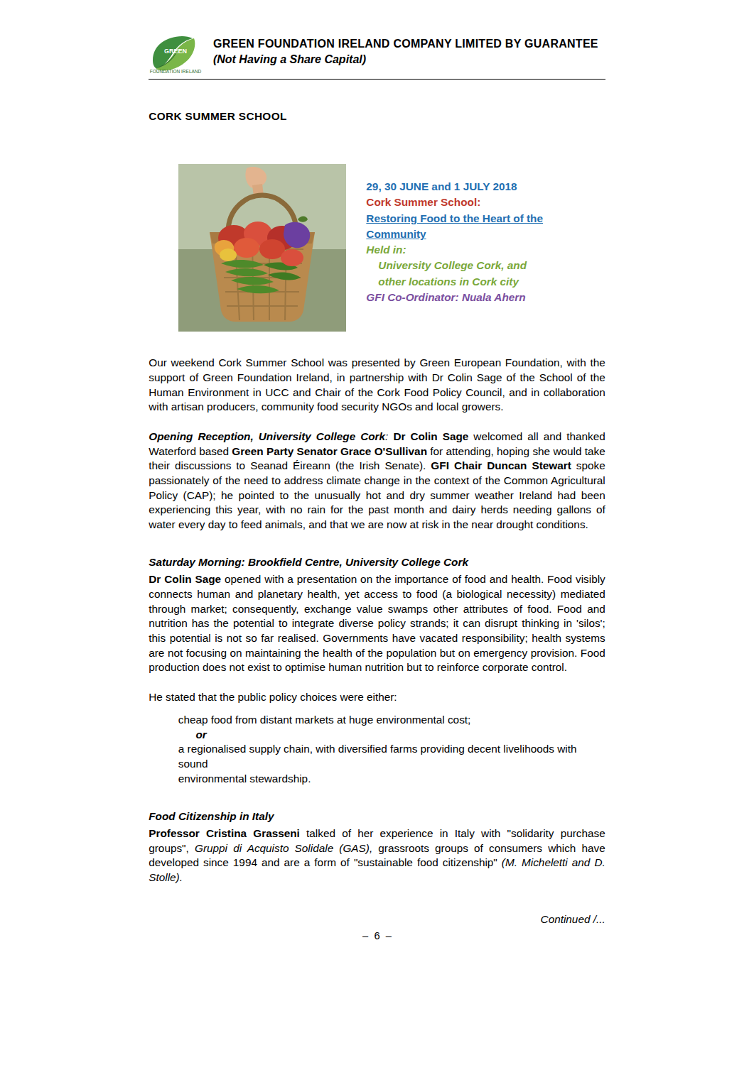GREEN FOUNDATION IRELAND
GREEN FOUNDATION IRELAND COMPANY LIMITED BY GUARANTEE
(Not Having a Share Capital)
CORK SUMMER SCHOOL
29, 30 JUNE and 1 JULY 2018
Cork Summer School:
Restoring Food to the Heart of the Community
Held in:
University College Cork, and other locations in Cork city
GFI Co-Ordinator: Nuala Ahern
Our weekend Cork Summer School was presented by Green European Foundation, with the support of Green Foundation Ireland, in partnership with Dr Colin Sage of the School of the Human Environment in UCC and Chair of the Cork Food Policy Council, and in collaboration with artisan producers, community food security NGOs and local growers.
Opening Reception, University College Cork: Dr Colin Sage welcomed all and thanked Waterford based Green Party Senator Grace O'Sullivan for attending, hoping she would take their discussions to Seanad Éireann (the Irish Senate). GFI Chair Duncan Stewart spoke passionately of the need to address climate change in the context of the Common Agricultural Policy (CAP); he pointed to the unusually hot and dry summer weather Ireland had been experiencing this year, with no rain for the past month and dairy herds needing gallons of water every day to feed animals, and that we are now at risk in the near drought conditions.
Saturday Morning: Brookfield Centre, University College Cork
Dr Colin Sage opened with a presentation on the importance of food and health. Food visibly connects human and planetary health, yet access to food (a biological necessity) mediated through market; consequently, exchange value swamps other attributes of food. Food and nutrition has the potential to integrate diverse policy strands; it can disrupt thinking in 'silos'; this potential is not so far realised. Governments have vacated responsibility; health systems are not focusing on maintaining the health of the population but on emergency provision. Food production does not exist to optimise human nutrition but to reinforce corporate control.
He stated that the public policy choices were either:
cheap food from distant markets at huge environmental cost;
or
a regionalised supply chain, with diversified farms providing decent livelihoods with sound
environmental stewardship.
Food Citizenship in Italy
Professor Cristina Grasseni talked of her experience in Italy with "solidarity purchase groups", Gruppi di Acquisto Solidale (GAS), grassroots groups of consumers which have developed since 1994 and are a form of "sustainable food citizenship" (M. Micheletti and D. Stolle).
Continued /...
– 6 –